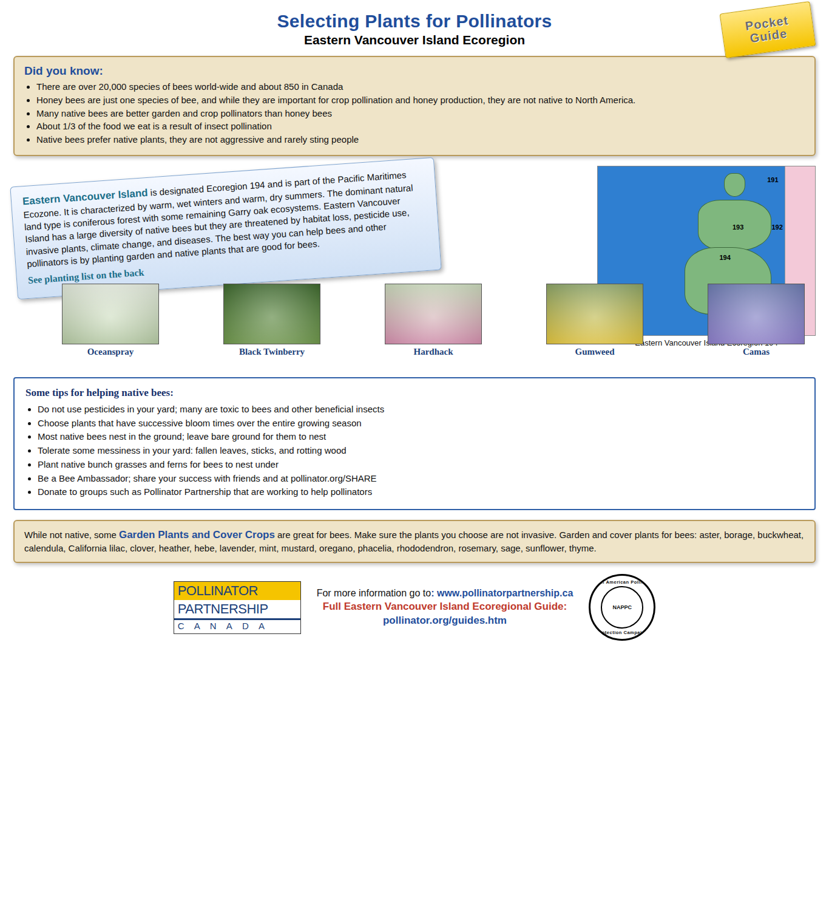Selecting Plants for Pollinators
Eastern Vancouver Island Ecoregion
Pocket Guide
Did you know:
There are over 20,000 species of bees world-wide and about 850 in Canada
Honey bees are just one species of bee, and while they are important for crop pollination and honey production, they are not native to North America.
Many native bees are better garden and crop pollinators than honey bees
About 1/3 of the food we eat is a result of insect pollination
Native bees prefer native plants, they are not aggressive and rarely sting people
191 193 192 194 196 195 197
Ecological Monitoring and
Assessment Network
Steven Beal, WebWorks
Eastern Vancouver Island Ecoregion 194
Eastern Vancouver Island is designated Ecoregion 194 and is part of the Pacific Maritimes Ecozone. It is characterized by warm, wet winters and warm, dry summers. The dominant natural land type is coniferous forest with some remaining Garry oak ecosystems. Eastern Vancouver Island has a large diversity of native bees but they are threatened by habitat loss, pesticide use, invasive plants, climate change, and diseases. The best way you can help bees and other pollinators is by planting garden and native plants that are good for bees. See planting list on the back
Oceanspray
Black Twinberry
Hardhack
Gumweed
Camas
Some tips for helping native bees:
Do not use pesticides in your yard; many are toxic to bees and other beneficial insects
Choose plants that have successive bloom times over the entire growing season
Most native bees nest in the ground; leave bare ground for them to nest
Tolerate some messiness in your yard: fallen leaves, sticks, and rotting wood
Plant native bunch grasses and ferns for bees to nest under
Be a Bee Ambassador; share your success with friends and at pollinator.org/SHARE
Donate to groups such as Pollinator Partnership that are working to help pollinators
While not native, some Garden Plants and Cover Crops are great for bees. Make sure the plants you choose are not invasive. Garden and cover plants for bees: aster, borage, buckwheat, calendula, California lilac, clover, heather, hebe, lavender, mint, mustard, oregano, phacelia, rhododendron, rosemary, sage, sunflower, thyme.
POLLINATOR
PARTNERSHIP
C A N A D A
For more information go to: www.pollinatorpartnership.ca
Full Eastern Vancouver Island Ecoregional Guide:
pollinator.org/guides.htm
North American Pollinator
NAPPC
Protection Campaign